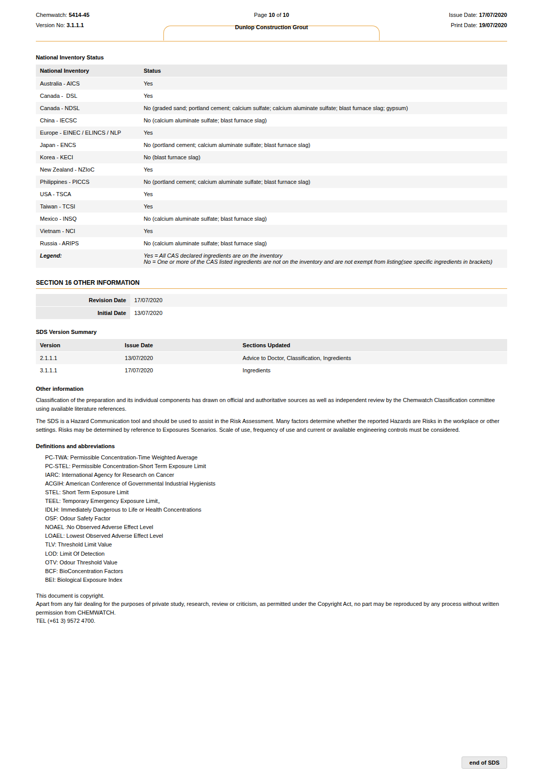Chemwatch: 5414-45
Version No: 3.1.1.1
Page 10 of 10
Dunlop Construction Grout
Issue Date: 17/07/2020
Print Date: 19/07/2020
National Inventory Status
| National Inventory | Status |
| --- | --- |
| Australia - AICS | Yes |
| Canada - DSL | Yes |
| Canada - NDSL | No (graded sand; portland cement; calcium sulfate; calcium aluminate sulfate; blast furnace slag; gypsum) |
| China - IECSC | No (calcium aluminate sulfate; blast furnace slag) |
| Europe - EINEC / ELINCS / NLP | Yes |
| Japan - ENCS | No (portland cement; calcium aluminate sulfate; blast furnace slag) |
| Korea - KECI | No (blast furnace slag) |
| New Zealand - NZIoC | Yes |
| Philippines - PICCS | No (portland cement; calcium aluminate sulfate; blast furnace slag) |
| USA - TSCA | Yes |
| Taiwan - TCSI | Yes |
| Mexico - INSQ | No (calcium aluminate sulfate; blast furnace slag) |
| Vietnam - NCI | Yes |
| Russia - ARIPS | No (calcium aluminate sulfate; blast furnace slag) |
| Legend: | Yes = All CAS declared ingredients are on the inventory No = One or more of the CAS listed ingredients are not on the inventory and are not exempt from listing(see specific ingredients in brackets) |
SECTION 16 OTHER INFORMATION
| Revision Date | 17/07/2020 |
| Initial Date | 13/07/2020 |
SDS Version Summary
| Version | Issue Date | Sections Updated |
| --- | --- | --- |
| 2.1.1.1 | 13/07/2020 | Advice to Doctor, Classification, Ingredients |
| 3.1.1.1 | 17/07/2020 | Ingredients |
Other information
Classification of the preparation and its individual components has drawn on official and authoritative sources as well as independent review by the Chemwatch Classification committee using available literature references.
The SDS is a Hazard Communication tool and should be used to assist in the Risk Assessment. Many factors determine whether the reported Hazards are Risks in the workplace or other settings. Risks may be determined by reference to Exposures Scenarios. Scale of use, frequency of use and current or available engineering controls must be considered.
Definitions and abbreviations
PC-TWA: Permissible Concentration-Time Weighted Average
PC-STEL: Permissible Concentration-Short Term Exposure Limit
IARC: International Agency for Research on Cancer
ACGIH: American Conference of Governmental Industrial Hygienists
STEL: Short Term Exposure Limit
TEEL: Temporary Emergency Exposure Limit。
IDLH: Immediately Dangerous to Life or Health Concentrations
OSF: Odour Safety Factor
NOAEL :No Observed Adverse Effect Level
LOAEL: Lowest Observed Adverse Effect Level
TLV: Threshold Limit Value
LOD: Limit Of Detection
OTV: Odour Threshold Value
BCF: BioConcentration Factors
BEI: Biological Exposure Index
This document is copyright.
Apart from any fair dealing for the purposes of private study, research, review or criticism, as permitted under the Copyright Act, no part may be reproduced by any process without written permission from CHEMWATCH.
TEL (+61 3) 9572 4700.
end of SDS